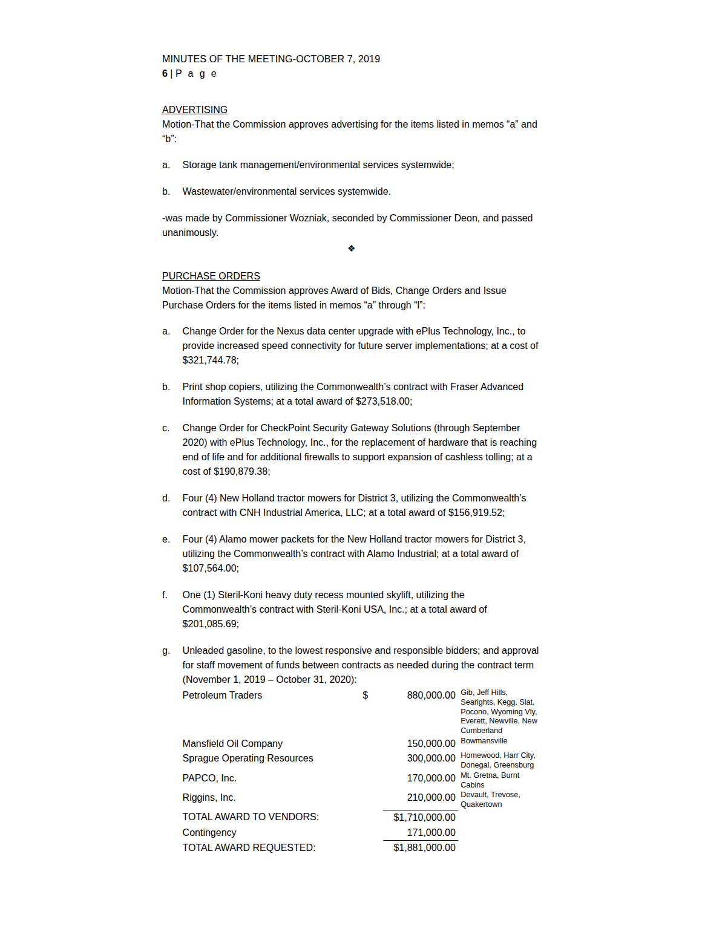MINUTES OF THE MEETING-OCTOBER 7, 2019
6 | P a g e
ADVERTISING
Motion-That the Commission approves advertising for the items listed in memos “a” and “b”:
a. Storage tank management/environmental services systemwide;
b. Wastewater/environmental services systemwide.
-was made by Commissioner Wozniak, seconded by Commissioner Deon, and passed unanimously.
❖
PURCHASE ORDERS
Motion-That the Commission approves Award of Bids, Change Orders and Issue Purchase Orders for the items listed in memos “a” through “l”:
a. Change Order for the Nexus data center upgrade with ePlus Technology, Inc., to provide increased speed connectivity for future server implementations; at a cost of $321,744.78;
b. Print shop copiers, utilizing the Commonwealth’s contract with Fraser Advanced Information Systems; at a total award of $273,518.00;
c. Change Order for CheckPoint Security Gateway Solutions (through September 2020) with ePlus Technology, Inc., for the replacement of hardware that is reaching end of life and for additional firewalls to support expansion of cashless tolling; at a cost of $190,879.38;
d. Four (4) New Holland tractor mowers for District 3, utilizing the Commonwealth’s contract with CNH Industrial America, LLC; at a total award of $156,919.52;
e. Four (4) Alamo mower packets for the New Holland tractor mowers for District 3, utilizing the Commonwealth’s contract with Alamo Industrial; at a total award of $107,564.00;
f. One (1) Steril-Koni heavy duty recess mounted skylift, utilizing the Commonwealth’s contract with Steril-Koni USA, Inc.; at a total award of $201,085.69;
g. Unleaded gasoline, to the lowest responsive and responsible bidders; and approval for staff movement of funds between contracts as needed during the contract term (November 1, 2019 – October 31, 2020):
| Petroleum Traders | $ | 880,000.00 | Gib, Jeff Hills, Searights, Kegg, Slat, Pocono, Wyoming Vly, Everett, Newville, New Cumberland |
| Mansfield Oil Company | | 150,000.00 | Bowmansville |
| Sprague Operating Resources | | 300,000.00 | Homewood, Harr City, Donegal, Greensburg |
| PAPCO, Inc. | | 170,000.00 | Mt. Gretna, Burnt Cabins |
| Riggins, Inc. | | 210,000.00 | Devault, Trevose, Quakertown |
| TOTAL AWARD TO VENDORS: | | $1,710,000.00 | |
| Contingency | | 171,000.00 | |
| TOTAL AWARD REQUESTED: | | $1,881,000.00 | |